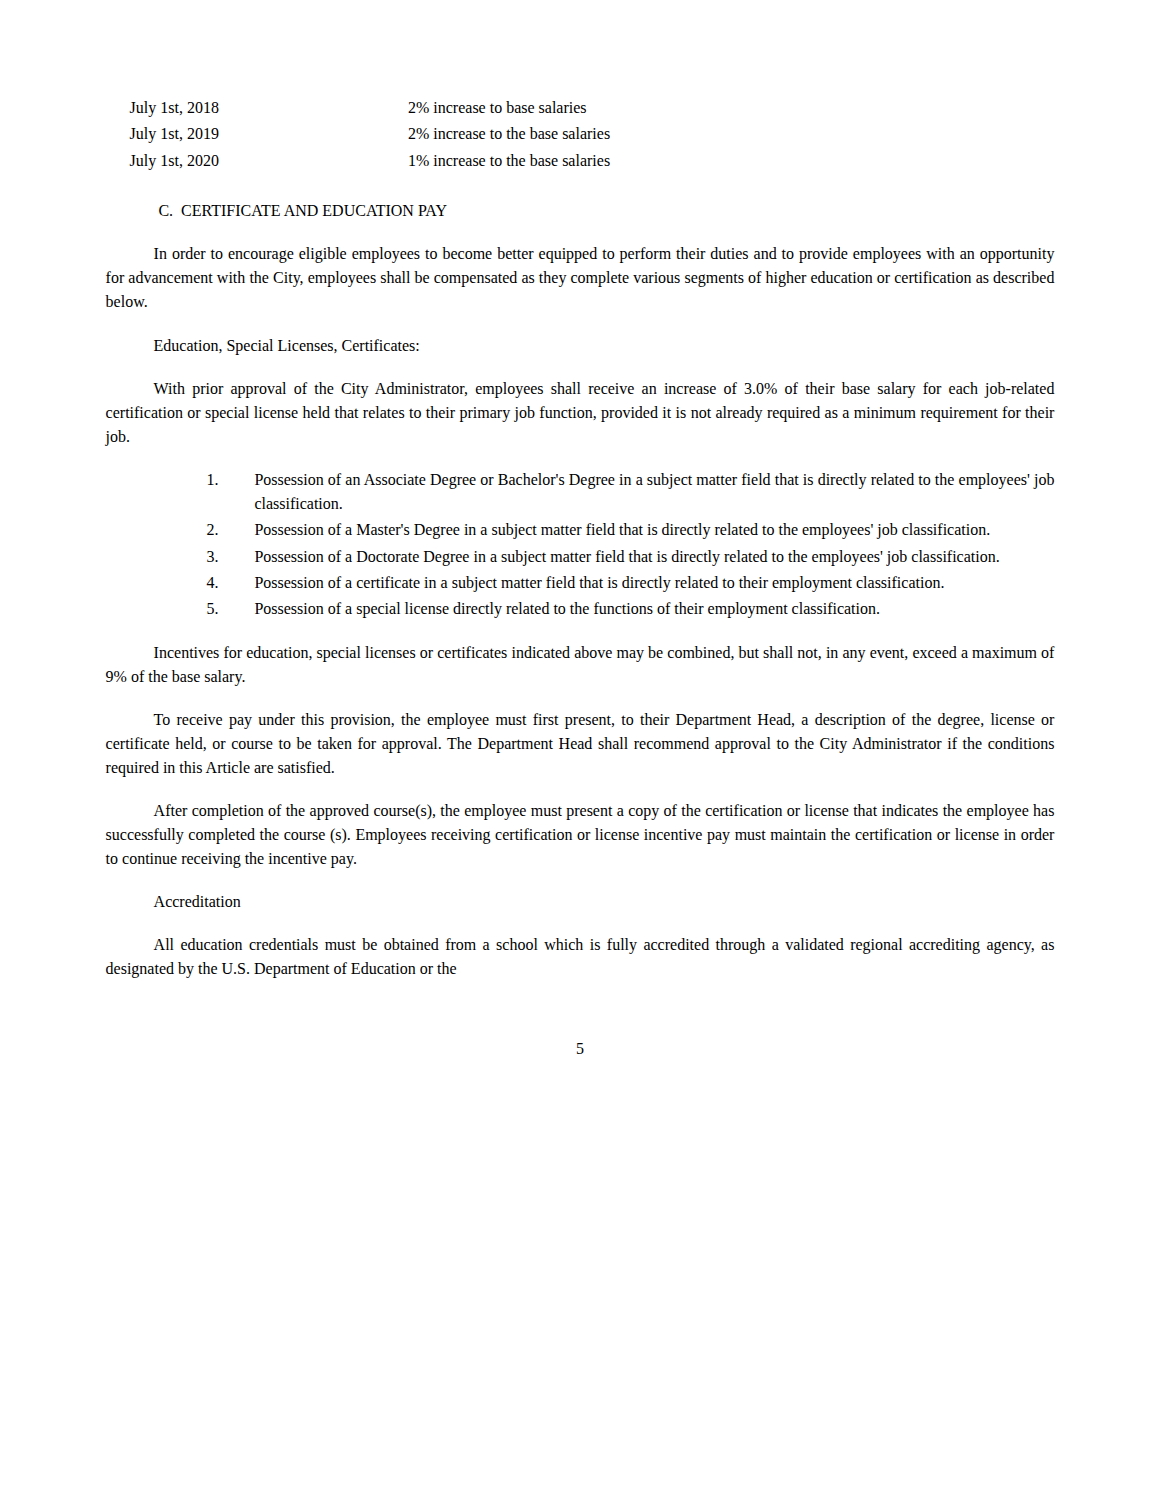| July 1st, 2018 | 2% increase to base salaries |
| July 1st, 2019 | 2% increase to the base salaries |
| July 1st, 2020 | 1% increase to the base salaries |
C. CERTIFICATE AND EDUCATION PAY
In order to encourage eligible employees to become better equipped to perform their duties and to provide employees with an opportunity for advancement with the City, employees shall be compensated as they complete various segments of higher education or certification as described below.
Education, Special Licenses, Certificates:
With prior approval of the City Administrator, employees shall receive an increase of 3.0% of their base salary for each job-related certification or special license held that relates to their primary job function, provided it is not already required as a minimum requirement for their job.
Possession of an Associate Degree or Bachelor's Degree in a subject matter field that is directly related to the employees' job classification.
Possession of a Master's Degree in a subject matter field that is directly related to the employees' job classification.
Possession of a Doctorate Degree in a subject matter field that is directly related to the employees' job classification.
Possession of a certificate in a subject matter field that is directly related to their employment classification.
Possession of a special license directly related to the functions of their employment classification.
Incentives for education, special licenses or certificates indicated above may be combined, but shall not, in any event, exceed a maximum of 9% of the base salary.
To receive pay under this provision, the employee must first present, to their Department Head, a description of the degree, license or certificate held, or course to be taken for approval. The Department Head shall recommend approval to the City Administrator if the conditions required in this Article are satisfied.
After completion of the approved course(s), the employee must present a copy of the certification or license that indicates the employee has successfully completed the course (s). Employees receiving certification or license incentive pay must maintain the certification or license in order to continue receiving the incentive pay.
Accreditation
All education credentials must be obtained from a school which is fully accredited through a validated regional accrediting agency, as designated by the U.S. Department of Education or the
5